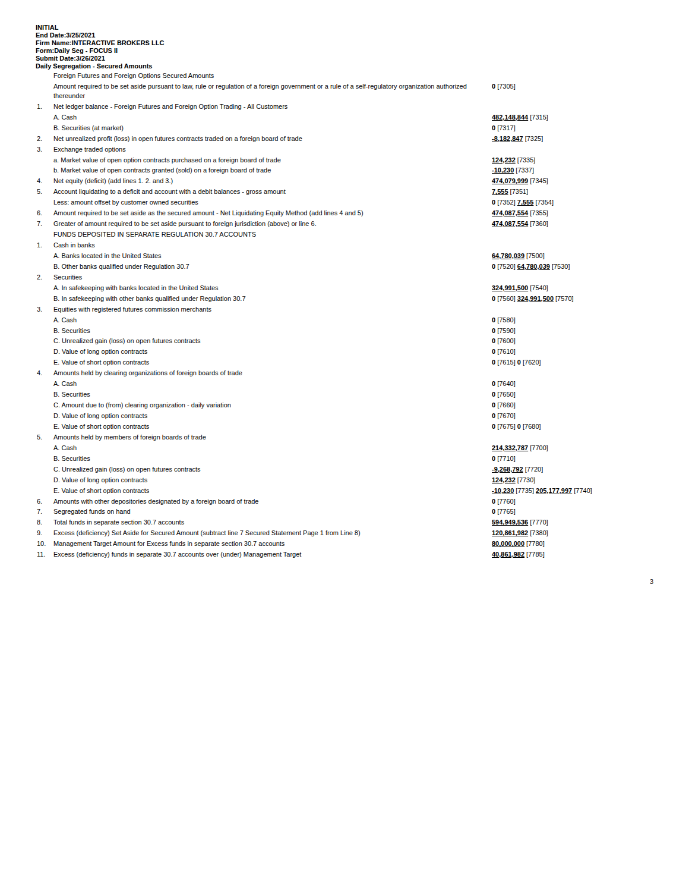INITIAL
End Date:3/25/2021
Firm Name:INTERACTIVE BROKERS LLC
Form:Daily Seg - FOCUS II
Submit Date:3/26/2021
Daily Segregation - Secured Amounts
| | Foreign Futures and Foreign Options Secured Amounts | |
| | Amount required to be set aside pursuant to law, rule or regulation of a foreign government or a rule of a self-regulatory organization authorized thereunder | 0 [7305] |
| 1. | Net ledger balance - Foreign Futures and Foreign Option Trading - All Customers | |
| | A. Cash | 482,148,844 [7315] |
| | B. Securities (at market) | 0 [7317] |
| 2. | Net unrealized profit (loss) in open futures contracts traded on a foreign board of trade | -8,182,847 [7325] |
| 3. | Exchange traded options | |
| | a. Market value of open option contracts purchased on a foreign board of trade | 124,232 [7335] |
| | b. Market value of open contracts granted (sold) on a foreign board of trade | -10,230 [7337] |
| 4. | Net equity (deficit) (add lines 1. 2. and 3.) | 474,079,999 [7345] |
| 5. | Account liquidating to a deficit and account with a debit balances - gross amount | 7,555 [7351] |
| | Less: amount offset by customer owned securities | 0 [7352] 7,555 [7354] |
| 6. | Amount required to be set aside as the secured amount - Net Liquidating Equity Method (add lines 4 and 5) | 474,087,554 [7355] |
| 7. | Greater of amount required to be set aside pursuant to foreign jurisdiction (above) or line 6. | 474,087,554 [7360] |
| | FUNDS DEPOSITED IN SEPARATE REGULATION 30.7 ACCOUNTS | |
| 1. | Cash in banks | |
| | A. Banks located in the United States | 64,780,039 [7500] |
| | B. Other banks qualified under Regulation 30.7 | 0 [7520] 64,780,039 [7530] |
| 2. | Securities | |
| | A. In safekeeping with banks located in the United States | 324,991,500 [7540] |
| | B. In safekeeping with other banks qualified under Regulation 30.7 | 0 [7560] 324,991,500 [7570] |
| 3. | Equities with registered futures commission merchants | |
| | A. Cash | 0 [7580] |
| | B. Securities | 0 [7590] |
| | C. Unrealized gain (loss) on open futures contracts | 0 [7600] |
| | D. Value of long option contracts | 0 [7610] |
| | E. Value of short option contracts | 0 [7615] 0 [7620] |
| 4. | Amounts held by clearing organizations of foreign boards of trade | |
| | A. Cash | 0 [7640] |
| | B. Securities | 0 [7650] |
| | C. Amount due to (from) clearing organization - daily variation | 0 [7660] |
| | D. Value of long option contracts | 0 [7670] |
| | E. Value of short option contracts | 0 [7675] 0 [7680] |
| 5. | Amounts held by members of foreign boards of trade | |
| | A. Cash | 214,332,787 [7700] |
| | B. Securities | 0 [7710] |
| | C. Unrealized gain (loss) on open futures contracts | -9,268,792 [7720] |
| | D. Value of long option contracts | 124,232 [7730] |
| | E. Value of short option contracts | -10,230 [7735] 205,177,997 [7740] |
| 6. | Amounts with other depositories designated by a foreign board of trade | 0 [7760] |
| 7. | Segregated funds on hand | 0 [7765] |
| 8. | Total funds in separate section 30.7 accounts | 594,949,536 [7770] |
| 9. | Excess (deficiency) Set Aside for Secured Amount (subtract line 7 Secured Statement Page 1 from Line 8) | 120,861,982 [7380] |
| 10. | Management Target Amount for Excess funds in separate section 30.7 accounts | 80,000,000 [7780] |
| 11. | Excess (deficiency) funds in separate 30.7 accounts over (under) Management Target | 40,861,982 [7785] |
3